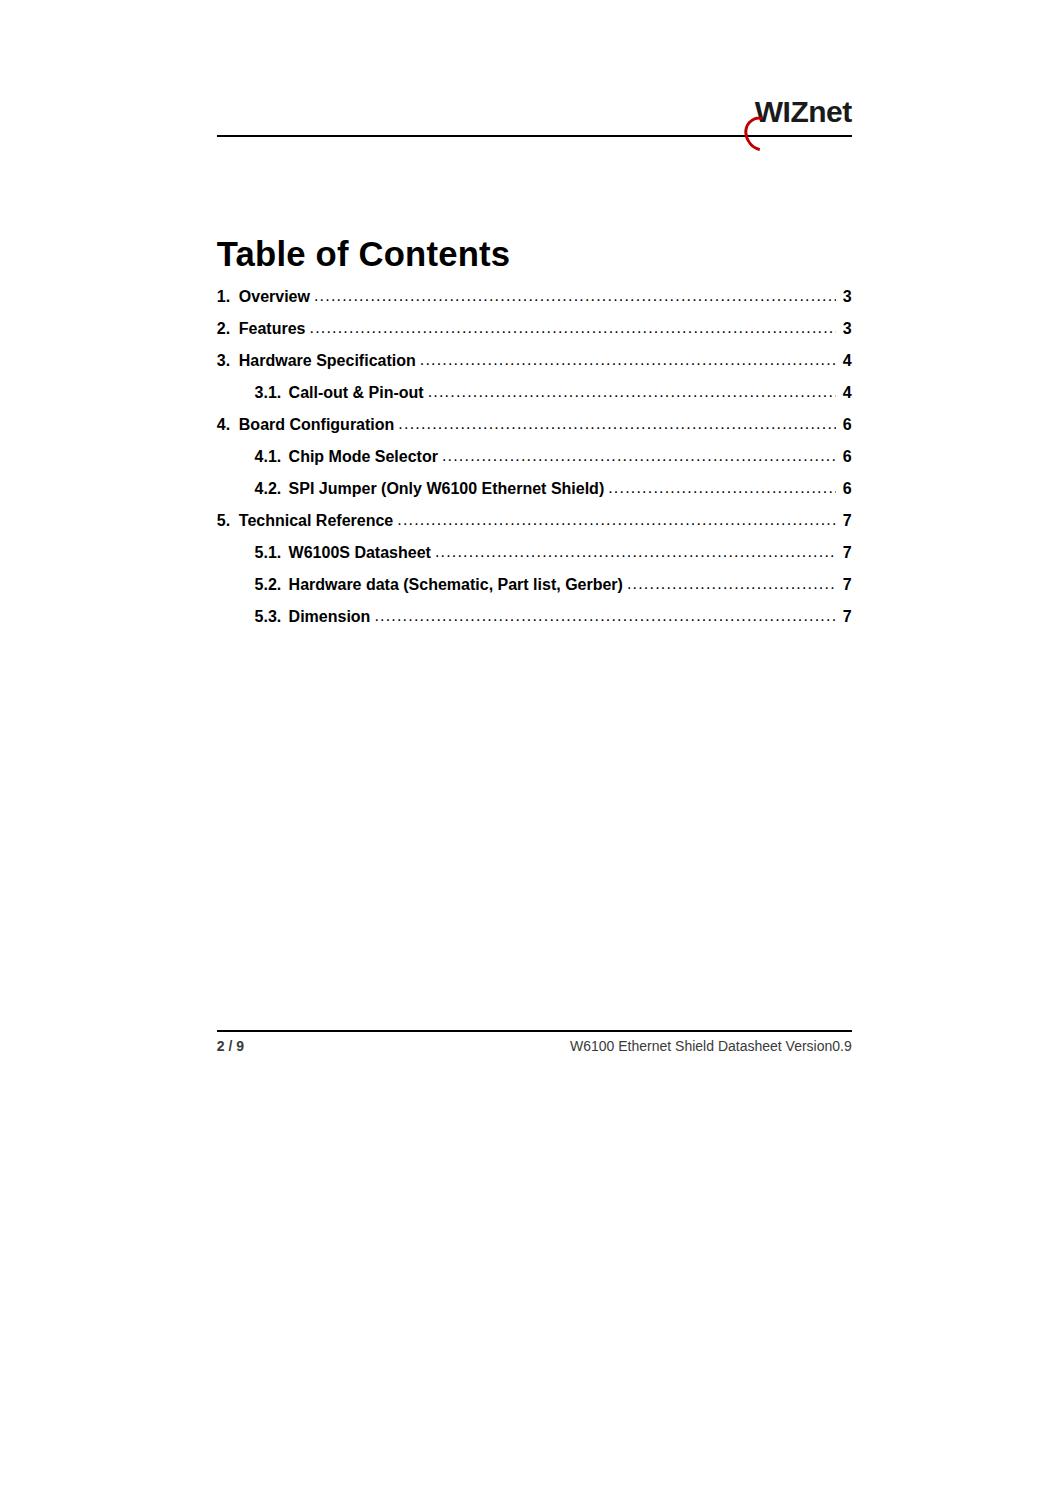WIZ net
Table of Contents
1. Overview .................................................................................................................................. 3
2. Features .................................................................................................................................... 3
3. Hardware Specification ............................................................................................................. 4
3.1. Call-out & Pin-out ....................................................................................................... 4
4. Board Configuration ..................................................................................................... 6
4.1. Chip Mode Selector ................................................................................................. 6
4.2. SPI Jumper (Only W6100 Ethernet Shield) .............................................................. 6
5. Technical Reference ....................................................................................................... 7
5.1. W6100S Datasheet ..................................................................................................... 7
5.2. Hardware data (Schematic, Part list, Gerber) .......................................................... 7
5.3. Dimension ................................................................................................................. 7
2 / 9
W6100 Ethernet Shield Datasheet Version0.9